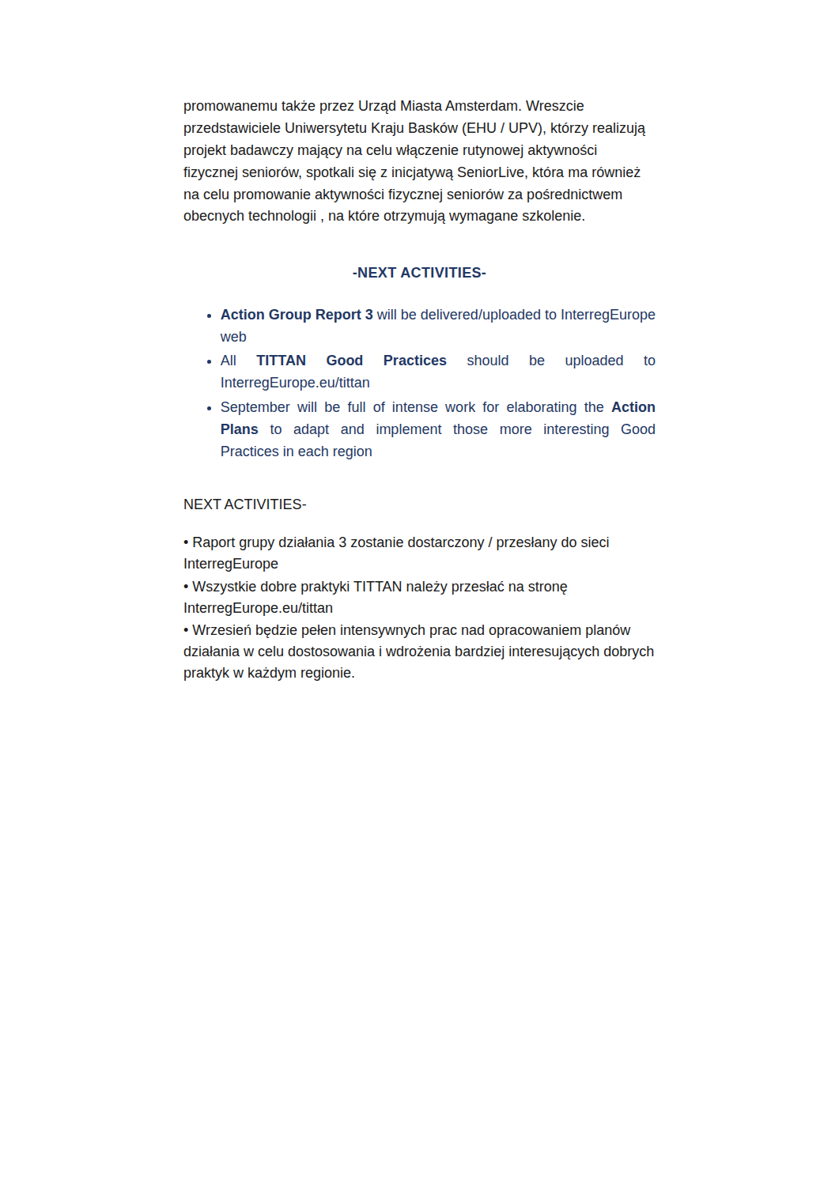promowanemu także przez Urząd Miasta Amsterdam. Wreszcie przedstawiciele Uniwersytetu Kraju Basków (EHU / UPV), którzy realizują projekt badawczy mający na celu włączenie rutynowej aktywności fizycznej seniorów, spotkali się z inicjatywą SeniorLive, która ma również na celu promowanie aktywności fizycznej seniorów za pośrednictwem obecnych technologii , na które otrzymują wymagane szkolenie.
-NEXT ACTIVITIES-
Action Group Report 3 will be delivered/uploaded to InterregEurope web
All TITTAN Good Practices should be uploaded to InterregEurope.eu/tittan
September will be full of intense work for elaborating the Action Plans to adapt and implement those more interesting Good Practices in each region
NEXT ACTIVITIES-
• Raport grupy działania 3 zostanie dostarczony / przesłany do sieci InterregEurope
• Wszystkie dobre praktyki TITTAN należy przesłać na stronę InterregEurope.eu/tittan
• Wrzesień będzie pełen intensywnych prac nad opracowaniem planów działania w celu dostosowania i wdrożenia bardziej interesujących dobrych praktyk w każdym regionie.